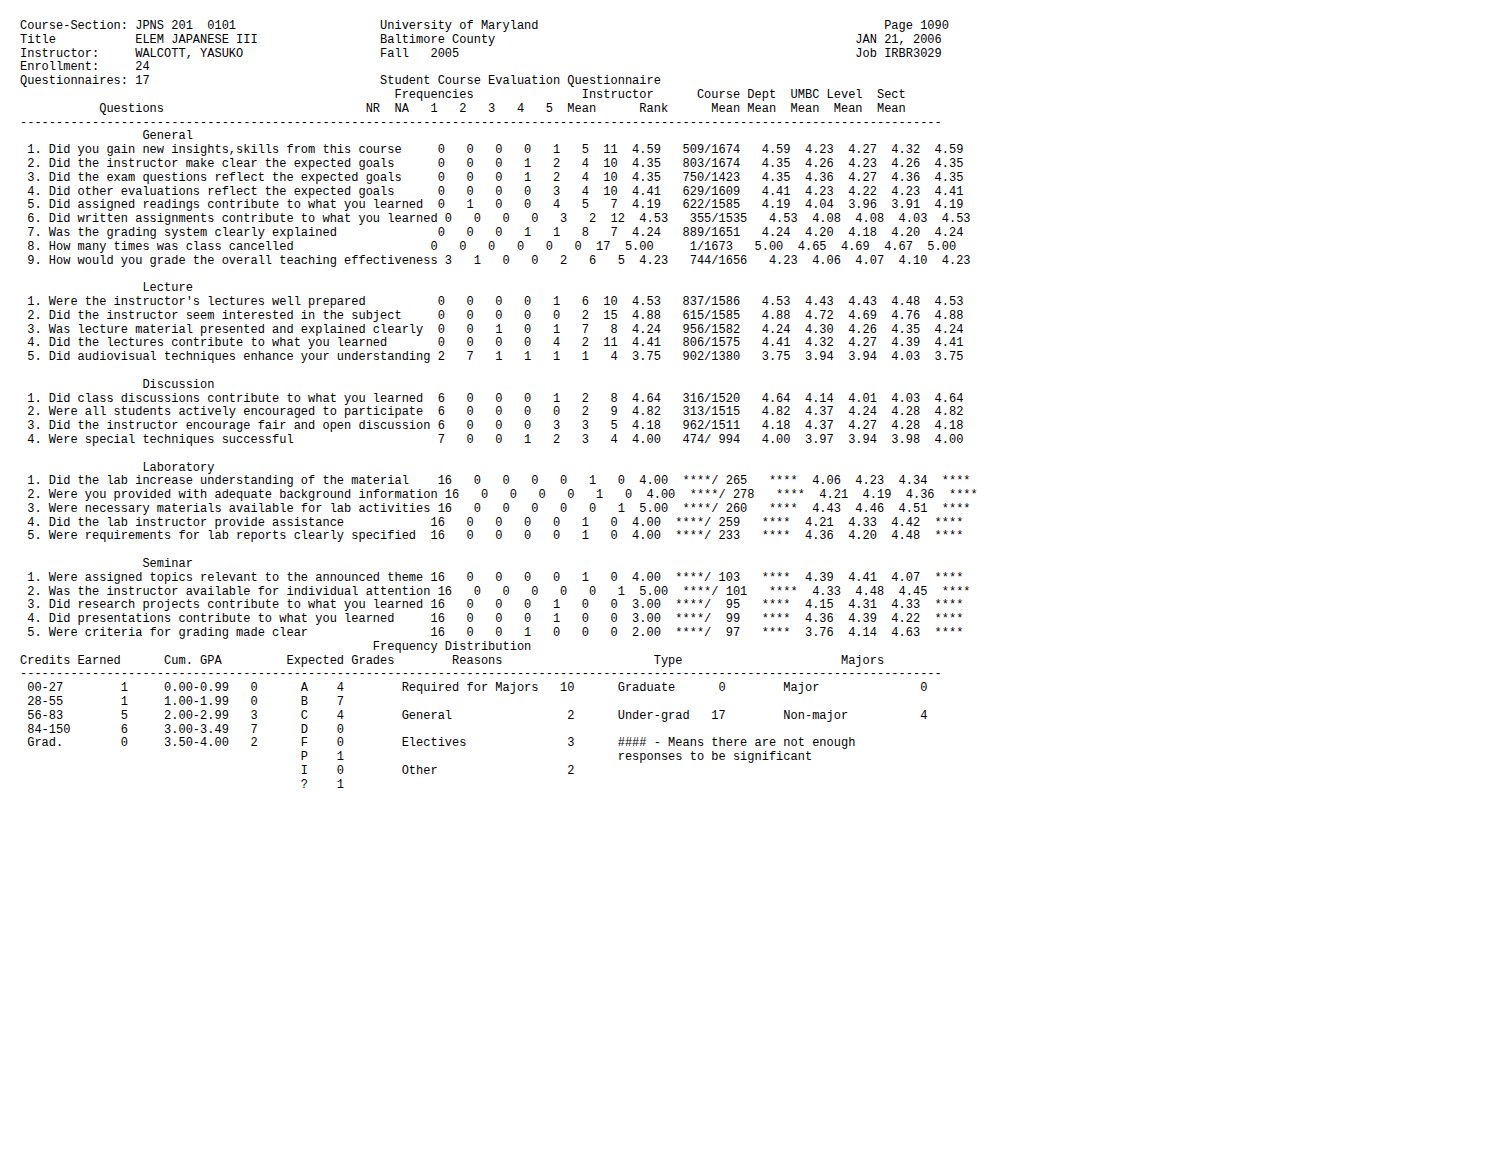Course-Section: JPNS 201  0101                    University of Maryland                                                Page 1090
Title           ELEM JAPANESE III                 Baltimore County                                                  JAN 21, 2006
Instructor:     WALCOTT, YASUKO                   Fall   2005                                                       Job IRBR3029
Enrollment:     24
Questionnaires: 17                                Student Course Evaluation Questionnaire
                                                    Frequencies               Instructor      Course Dept  UMBC Level  Sect
           Questions                            NR  NA   1   2   3   4   5  Mean      Rank      Mean Mean  Mean  Mean  Mean
--------------------------------------------------------------------------------------------------------------------------------
                 General
 1. Did you gain new insights,skills from this course     0   0   0   0   1   5  11  4.59   509/1674   4.59  4.23  4.27  4.32  4.59
 2. Did the instructor make clear the expected goals      0   0   0   1   2   4  10  4.35   803/1674   4.35  4.26  4.23  4.26  4.35
 3. Did the exam questions reflect the expected goals     0   0   0   1   2   4  10  4.35   750/1423   4.35  4.36  4.27  4.36  4.35
 4. Did other evaluations reflect the expected goals      0   0   0   0   3   4  10  4.41   629/1609   4.41  4.23  4.22  4.23  4.41
 5. Did assigned readings contribute to what you learned  0   1   0   0   4   5   7  4.19   622/1585   4.19  4.04  3.96  3.91  4.19
 6. Did written assignments contribute to what you learned 0   0   0   0   3   2  12  4.53   355/1535   4.53  4.08  4.08  4.03  4.53
 7. Was the grading system clearly explained              0   0   0   1   1   8   7  4.24   889/1651   4.24  4.20  4.18  4.20  4.24
 8. How many times was class cancelled                   0   0   0   0   0   0  17  5.00     1/1673   5.00  4.65  4.69  4.67  5.00
 9. How would you grade the overall teaching effectiveness 3   1   0   0   2   6   5  4.23   744/1656   4.23  4.06  4.07  4.10  4.23

                 Lecture
 1. Were the instructor's lectures well prepared          0   0   0   0   1   6  10  4.53   837/1586   4.53  4.43  4.43  4.48  4.53
 2. Did the instructor seem interested in the subject     0   0   0   0   0   2  15  4.88   615/1585   4.88  4.72  4.69  4.76  4.88
 3. Was lecture material presented and explained clearly  0   0   1   0   1   7   8  4.24   956/1582   4.24  4.30  4.26  4.35  4.24
 4. Did the lectures contribute to what you learned       0   0   0   0   4   2  11  4.41   806/1575   4.41  4.32  4.27  4.39  4.41
 5. Did audiovisual techniques enhance your understanding 2   7   1   1   1   1   4  3.75   902/1380   3.75  3.94  3.94  4.03  3.75

                 Discussion
 1. Did class discussions contribute to what you learned  6   0   0   0   1   2   8  4.64   316/1520   4.64  4.14  4.01  4.03  4.64
 2. Were all students actively encouraged to participate  6   0   0   0   0   2   9  4.82   313/1515   4.82  4.37  4.24  4.28  4.82
 3. Did the instructor encourage fair and open discussion 6   0   0   0   3   3   5  4.18   962/1511   4.18  4.37  4.27  4.28  4.18
 4. Were special techniques successful                    7   0   0   1   2   3   4  4.00   474/ 994   4.00  3.97  3.94  3.98  4.00

                 Laboratory
 1. Did the lab increase understanding of the material    16   0   0   0   0   1   0  4.00  ****/ 265   ****  4.06  4.23  4.34  ****
 2. Were you provided with adequate background information 16   0   0   0   0   1   0  4.00  ****/ 278   ****  4.21  4.19  4.36  ****
 3. Were necessary materials available for lab activities 16   0   0   0   0   0   1  5.00  ****/ 260   ****  4.43  4.46  4.51  ****
 4. Did the lab instructor provide assistance            16   0   0   0   0   1   0  4.00  ****/ 259   ****  4.21  4.33  4.42  ****
 5. Were requirements for lab reports clearly specified  16   0   0   0   0   1   0  4.00  ****/ 233   ****  4.36  4.20  4.48  ****

                 Seminar
 1. Were assigned topics relevant to the announced theme 16   0   0   0   0   1   0  4.00  ****/ 103   ****  4.39  4.41  4.07  ****
 2. Was the instructor available for individual attention 16   0   0   0   0   0   1  5.00  ****/ 101   ****  4.33  4.48  4.45  ****
 3. Did research projects contribute to what you learned 16   0   0   0   1   0   0  3.00  ****/  95   ****  4.15  4.31  4.33  ****
 4. Did presentations contribute to what you learned     16   0   0   0   1   0   0  3.00  ****/  99   ****  4.36  4.39  4.22  ****
 5. Were criteria for grading made clear                 16   0   0   1   0   0   0  2.00  ****/  97   ****  3.76  4.14  4.63  ****
                                                 Frequency Distribution
Credits Earned      Cum. GPA         Expected Grades        Reasons                     Type                      Majors
--------------------------------------------------------------------------------------------------------------------------------
 00-27        1     0.00-0.99   0      A    4        Required for Majors   10      Graduate      0        Major              0
 28-55        1     1.00-1.99   0      B    7
 56-83        5     2.00-2.99   3      C    4        General                2      Under-grad   17        Non-major          4
 84-150       6     3.00-3.49   7      D    0
 Grad.        0     3.50-4.00   2      F    0        Electives              3      #### - Means there are not enough
                                       P    1                                      responses to be significant
                                       I    0        Other                  2
                                       ?    1